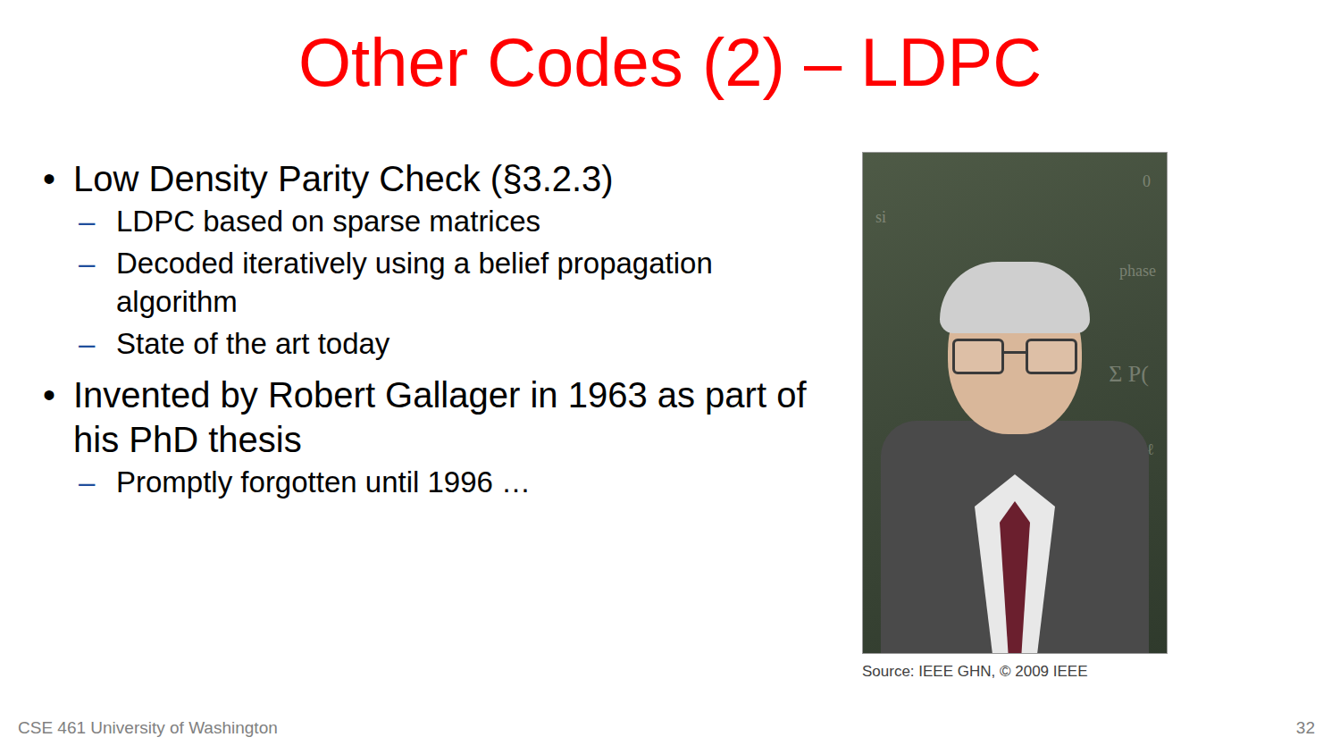Other Codes (2) – LDPC
Low Density Parity Check (§3.2.3)
LDPC based on sparse matrices
Decoded iteratively using a belief propagation algorithm
State of the art today
Invented by Robert Gallager in 1963 as part of his PhD thesis
Promptly forgotten until 1996 …
0
phase
Σ P(
ℓ
si
Source: IEEE GHN, © 2009 IEEE
CSE 461 University of Washington
32